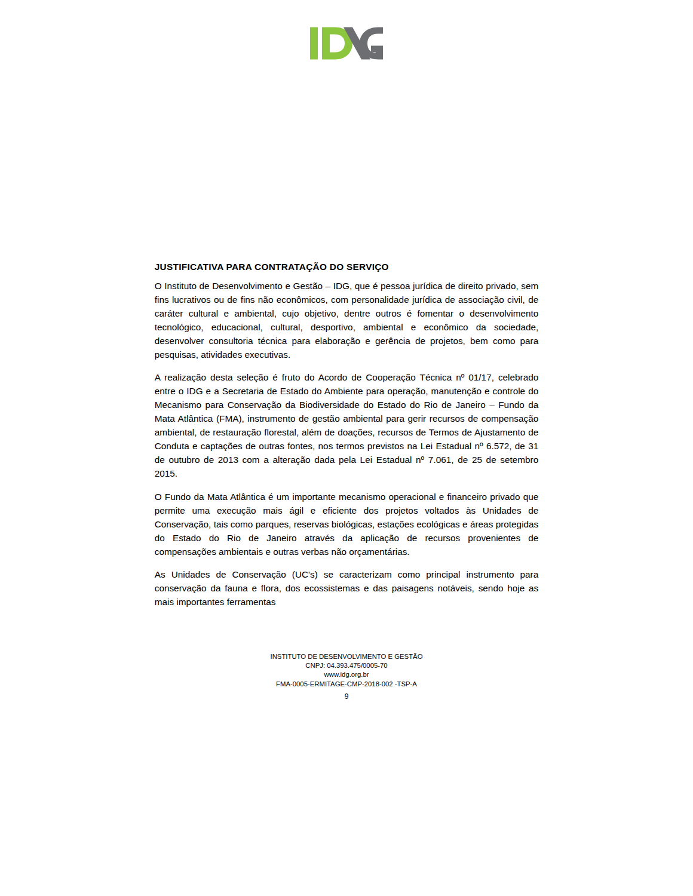Justificativa para contratação do serviço
O Instituto de Desenvolvimento e Gestão – IDG, que é pessoa jurídica de direito privado, sem fins lucrativos ou de fins não econômicos, com personalidade jurídica de associação civil, de caráter cultural e ambiental, cujo objetivo, dentre outros é fomentar o desenvolvimento tecnológico, educacional, cultural, desportivo, ambiental e econômico da sociedade, desenvolver consultoria técnica para elaboração e gerência de projetos, bem como para pesquisas, atividades executivas.
A realização desta seleção é fruto do Acordo de Cooperação Técnica nº 01/17, celebrado entre o IDG e a Secretaria de Estado do Ambiente para operação, manutenção e controle do Mecanismo para Conservação da Biodiversidade do Estado do Rio de Janeiro – Fundo da Mata Atlântica (FMA), instrumento de gestão ambiental para gerir recursos de compensação ambiental, de restauração florestal, além de doações, recursos de Termos de Ajustamento de Conduta e captações de outras fontes, nos termos previstos na Lei Estadual nº 6.572, de 31 de outubro de 2013 com a alteração dada pela Lei Estadual nº 7.061, de 25 de setembro 2015.
O Fundo da Mata Atlântica é um importante mecanismo operacional e financeiro privado que permite uma execução mais ágil e eficiente dos projetos voltados às Unidades de Conservação, tais como parques, reservas biológicas, estações ecológicas e áreas protegidas do Estado do Rio de Janeiro através da aplicação de recursos provenientes de compensações ambientais e outras verbas não orçamentárias.
As Unidades de Conservação (UC's) se caracterizam como principal instrumento para conservação da fauna e flora, dos ecossistemas e das paisagens notáveis, sendo hoje as mais importantes ferramentas
INSTITUTO DE DESENVOLVIMENTO E GESTÃO
CNPJ: 04.393.475/0005-70
www.idg.org.br
FMA-0005-ERMITAGE-CMP-2018-002 -TSP-A
9